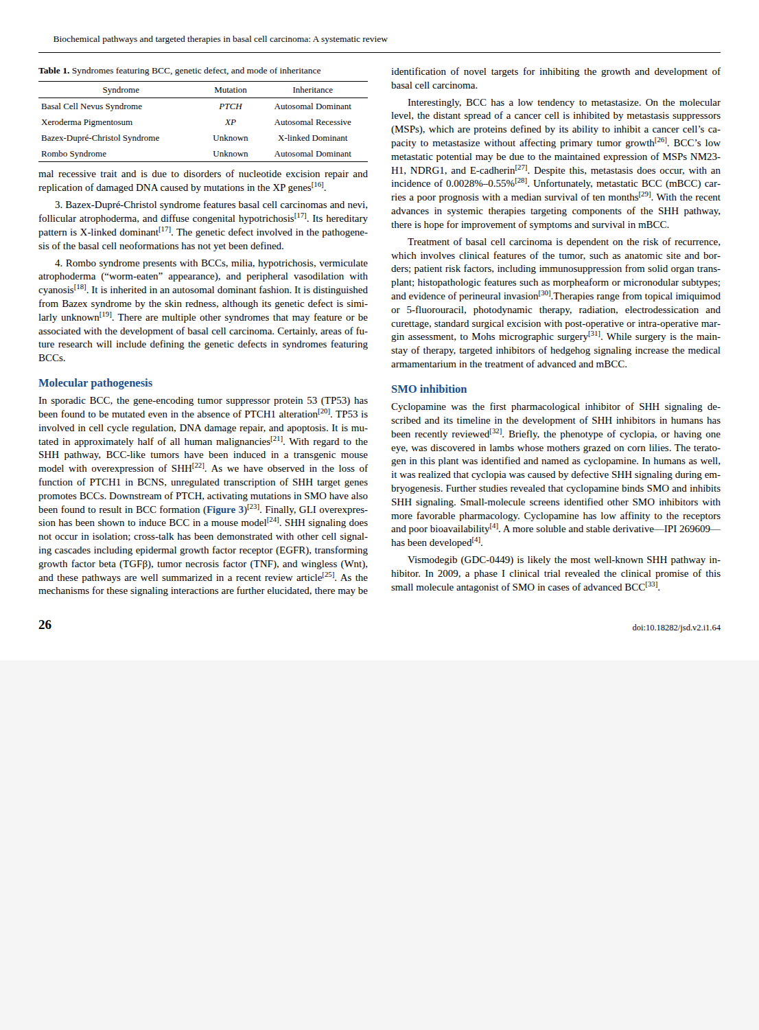Biochemical pathways and targeted therapies in basal cell carcinoma: A systematic review
Table 1. Syndromes featuring BCC, genetic defect, and mode of inheritance
| Syndrome | Mutation | Inheritance |
| --- | --- | --- |
| Basal Cell Nevus Syndrome | PTCH | Autosomal Dominant |
| Xeroderma Pigmentosum | XP | Autosomal Recessive |
| Bazex-Dupré-Christol Syndrome | Unknown | X-linked Dominant |
| Rombo Syndrome | Unknown | Autosomal Dominant |
mal recessive trait and is due to disorders of nucleotide excision repair and replication of damaged DNA caused by mutations in the XP genes[16].
3. Bazex-Dupré-Christol syndrome features basal cell carcinomas and nevi, follicular atrophoderma, and diffuse congenital hypotrichosis[17]. Its hereditary pattern is X-linked dominant[17]. The genetic defect involved in the pathogenesis of the basal cell neoformations has not yet been defined.
4. Rombo syndrome presents with BCCs, milia, hypotrichosis, vermiculate atrophoderma (“worm-eaten” appearance), and peripheral vasodilation with cyanosis[18]. It is inherited in an autosomal dominant fashion. It is distinguished from Bazex syndrome by the skin redness, although its genetic defect is similarly unknown[19]. There are multiple other syndromes that may feature or be associated with the development of basal cell carcinoma. Certainly, areas of future research will include defining the genetic defects in syndromes featuring BCCs.
Molecular pathogenesis
In sporadic BCC, the gene-encoding tumor suppressor protein 53 (TP53) has been found to be mutated even in the absence of PTCH1 alteration[20]. TP53 is involved in cell cycle regulation, DNA damage repair, and apoptosis. It is mutated in approximately half of all human malignancies[21]. With regard to the SHH pathway, BCC-like tumors have been induced in a transgenic mouse model with overexpression of SHH[22]. As we have observed in the loss of function of PTCH1 in BCNS, unregulated transcription of SHH target genes promotes BCCs. Downstream of PTCH, activating mutations in SMO have also been found to result in BCC formation (Figure 3)[23]. Finally, GLI overexpression has been shown to induce BCC in a mouse model[24]. SHH signaling does not occur in isolation; cross-talk has been demonstrated with other cell signaling cascades including epidermal growth factor receptor (EGFR), transforming growth factor beta (TGFβ), tumor necrosis factor (TNF), and wingless (Wnt), and these pathways are well summarized in a recent review article[25]. As the mechanisms for these signaling interactions are further elucidated, there may be identification of novel targets for inhibiting the growth and development of basal cell carcinoma.
Interestingly, BCC has a low tendency to metastasize. On the molecular level, the distant spread of a cancer cell is inhibited by metastasis suppressors (MSPs), which are proteins defined by its ability to inhibit a cancer cell’s capacity to metastasize without affecting primary tumor growth[26]. BCC’s low metastatic potential may be due to the maintained expression of MSPs NM23-H1, NDRG1, and E-cadherin[27]. Despite this, metastasis does occur, with an incidence of 0.0028%–0.55%[28]. Unfortunately, metastatic BCC (mBCC) carries a poor prognosis with a median survival of ten months[29]. With the recent advances in systemic therapies targeting components of the SHH pathway, there is hope for improvement of symptoms and survival in mBCC.
Treatment of basal cell carcinoma is dependent on the risk of recurrence, which involves clinical features of the tumor, such as anatomic site and borders; patient risk factors, including immunosuppression from solid organ transplant; histopathologic features such as morpheaform or micronodular subtypes; and evidence of perineural invasion[30].Therapies range from topical imiquimod or 5-fluorouracil, photodynamic therapy, radiation, electrodessication and curettage, standard surgical excision with post-operative or intra-operative margin assessment, to Mohs micrographic surgery[31]. While surgery is the mainstay of therapy, targeted inhibitors of hedgehog signaling increase the medical armamentarium in the treatment of advanced and mBCC.
SMO inhibition
Cyclopamine was the first pharmacological inhibitor of SHH signaling described and its timeline in the development of SHH inhibitors in humans has been recently reviewed[32]. Briefly, the phenotype of cyclopia, or having one eye, was discovered in lambs whose mothers grazed on corn lilies. The teratogen in this plant was identified and named as cyclopamine. In humans as well, it was realized that cyclopia was caused by defective SHH signaling during embryogenesis. Further studies revealed that cyclopamine binds SMO and inhibits SHH signaling. Small-molecule screens identified other SMO inhibitors with more favorable pharmacology. Cyclopamine has low affinity to the receptors and poor bioavailability[4]. A more soluble and stable derivative—IPI 269609—has been developed[4].
Vismodegib (GDC-0449) is likely the most well-known SHH pathway inhibitor. In 2009, a phase I clinical trial revealed the clinical promise of this small molecule antagonist of SMO in cases of advanced BCC[33].
26
doi:10.18282/jsd.v2.i1.64